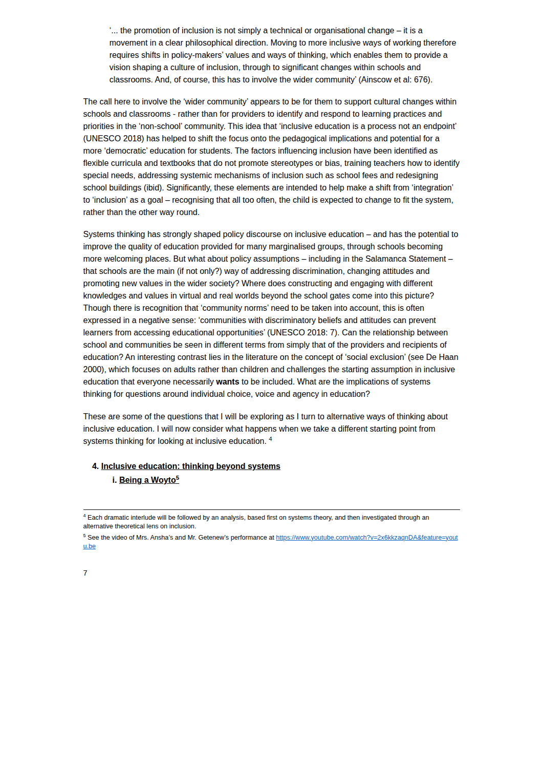‘... the promotion of inclusion is not simply a technical or organisational change – it is a movement in a clear philosophical direction. Moving to more inclusive ways of working therefore requires shifts in policy-makers’ values and ways of thinking, which enables them to provide a vision shaping a culture of inclusion, through to significant changes within schools and classrooms. And, of course, this has to involve the wider community’ (Ainscow et al: 676).
The call here to involve the ‘wider community’ appears to be for them to support cultural changes within schools and classrooms - rather than for providers to identify and respond to learning practices and priorities in the ‘non-school’ community. This idea that ‘inclusive education is a process not an endpoint’ (UNESCO 2018) has helped to shift the focus onto the pedagogical implications and potential for a more ‘democratic’ education for students. The factors influencing inclusion have been identified as flexible curricula and textbooks that do not promote stereotypes or bias, training teachers how to identify special needs, addressing systemic mechanisms of inclusion such as school fees and redesigning school buildings (ibid). Significantly, these elements are intended to help make a shift from ‘integration’ to ‘inclusion’ as a goal – recognising that all too often, the child is expected to change to fit the system, rather than the other way round.
Systems thinking has strongly shaped policy discourse on inclusive education – and has the potential to improve the quality of education provided for many marginalised groups, through schools becoming more welcoming places. But what about policy assumptions – including in the Salamanca Statement – that schools are the main (if not only?) way of addressing discrimination, changing attitudes and promoting new values in the wider society? Where does constructing and engaging with different knowledges and values in virtual and real worlds beyond the school gates come into this picture? Though there is recognition that ‘community norms’ need to be taken into account, this is often expressed in a negative sense: ‘communities with discriminatory beliefs and attitudes can prevent learners from accessing educational opportunities’ (UNESCO 2018: 7). Can the relationship between school and communities be seen in different terms from simply that of the providers and recipients of education? An interesting contrast lies in the literature on the concept of ‘social exclusion’ (see De Haan 2000), which focuses on adults rather than children and challenges the starting assumption in inclusive education that everyone necessarily wants to be included. What are the implications of systems thinking for questions around individual choice, voice and agency in education?
These are some of the questions that I will be exploring as I turn to alternative ways of thinking about inclusive education. I will now consider what happens when we take a different starting point from systems thinking for looking at inclusive education. 4
Inclusive education: thinking beyond systems
Being a Woyto5
4 Each dramatic interlude will be followed by an analysis, based first on systems theory, and then investigated through an alternative theoretical lens on inclusion.
5 See the video of Mrs. Ansha’s and Mr. Getenew’s performance at https://www.youtube.com/watch?v=2x6kkzaqnDA&feature=youtu.be
7